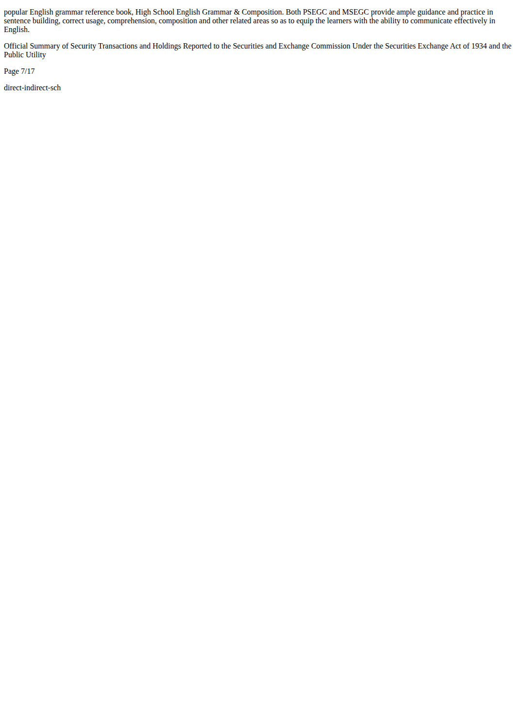popular English grammar reference book, High School English Grammar & Composition. Both PSEGC and MSEGC provide ample guidance and practice in sentence building, correct usage, comprehension, composition and other related areas so as to equip the learners with the ability to communicate effectively in English.
Official Summary of Security Transactions and Holdings Reported to the Securities and Exchange Commission Under the Securities Exchange Act of 1934 and the Public Utility
Page 7/17
direct-indirect-sch